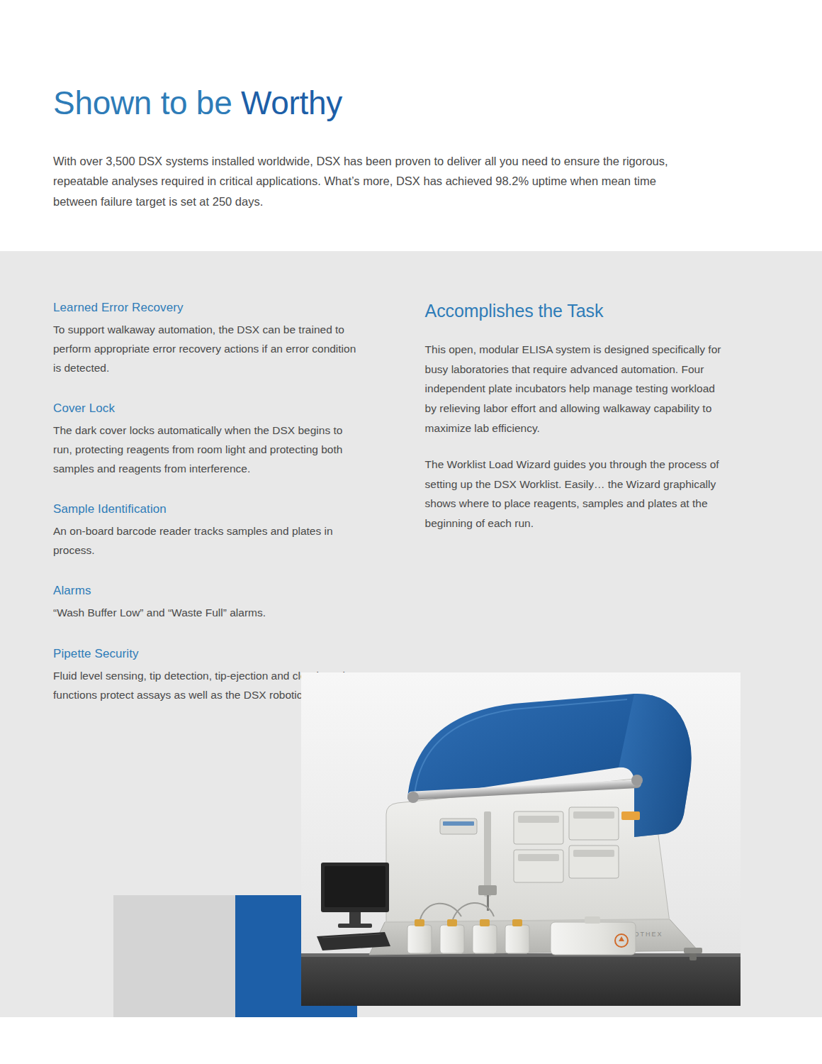Shown to be Worthy
With over 3,500 DSX systems installed worldwide, DSX has been proven to deliver all you need to ensure the rigorous, repeatable analyses required in critical applications. What’s more, DSX has achieved 98.2% uptime when mean time between failure target is set at 250 days.
Learned Error Recovery
To support walkaway automation, the DSX can be trained to perform appropriate error recovery actions if an error condition is detected.
Cover Lock
The dark cover locks automatically when the DSX begins to run, protecting reagents from room light and protecting both samples and reagents from interference.
Sample Identification
An on-board barcode reader tracks samples and plates in process.
Alarms
“Wash Buffer Low” and “Waste Full” alarms.
Pipette Security
Fluid level sensing, tip detection, tip-ejection and clot detection functions protect assays as well as the DSX robotic pipette.
Accomplishes the Task
This open, modular ELISA system is designed specifically for busy laboratories that require advanced automation. Four independent plate incubators help manage testing workload by relieving labor effort and allowing walkaway capability to maximize lab efficiency.
The Worklist Load Wizard guides you through the process of setting up the DSX Worklist. Easily… the Wizard graphically shows where to place reagents, samples and plates at the beginning of each run.
DTHEX